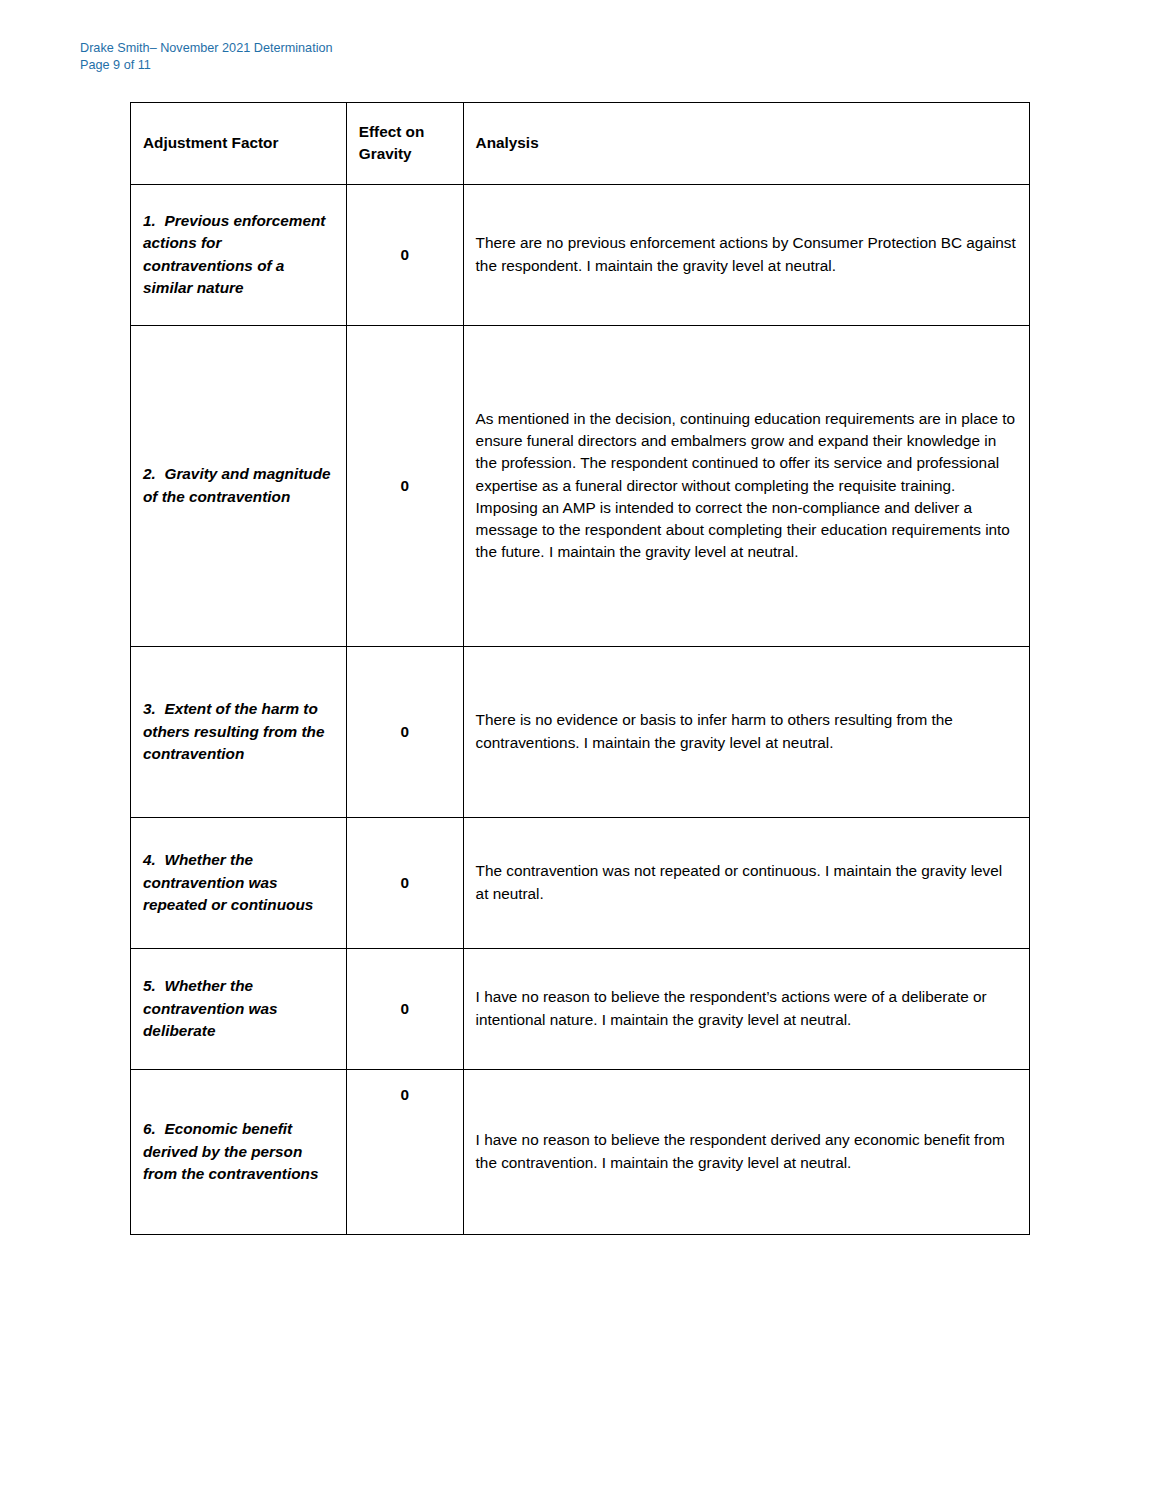Drake Smith– November 2021 Determination
Page 9 of 11
| Adjustment Factor | Effect on Gravity | Analysis |
| --- | --- | --- |
| 1. Previous enforcement actions for contraventions of a similar nature | 0 | There are no previous enforcement actions by Consumer Protection BC against the respondent. I maintain the gravity level at neutral. |
| 2. Gravity and magnitude of the contravention | 0 | As mentioned in the decision, continuing education requirements are in place to ensure funeral directors and embalmers grow and expand their knowledge in the profession. The respondent continued to offer its service and professional expertise as a funeral director without completing the requisite training. Imposing an AMP is intended to correct the non-compliance and deliver a message to the respondent about completing their education requirements into the future. I maintain the gravity level at neutral. |
| 3. Extent of the harm to others resulting from the contravention | 0 | There is no evidence or basis to infer harm to others resulting from the contraventions. I maintain the gravity level at neutral. |
| 4. Whether the contravention was repeated or continuous | 0 | The contravention was not repeated or continuous. I maintain the gravity level at neutral. |
| 5. Whether the contravention was deliberate | 0 | I have no reason to believe the respondent’s actions were of a deliberate or intentional nature. I maintain the gravity level at neutral. |
| 6. Economic benefit derived by the person from the contraventions | 0 | I have no reason to believe the respondent derived any economic benefit from the contravention. I maintain the gravity level at neutral. |